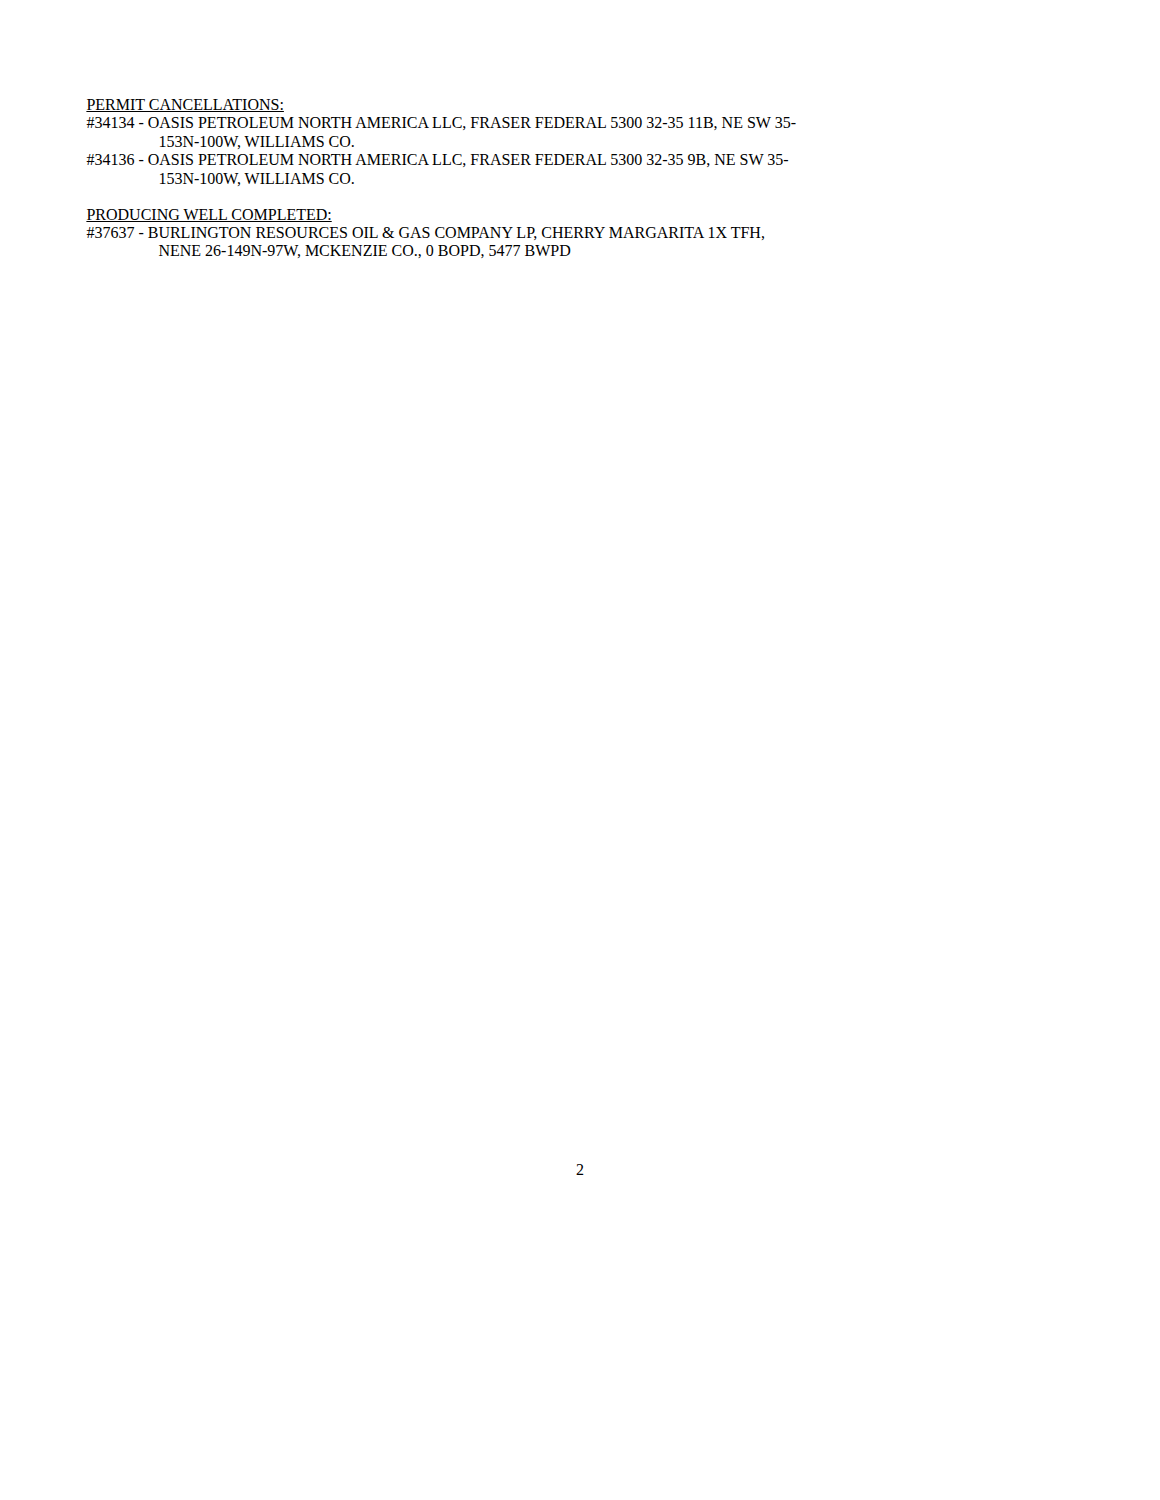PERMIT CANCELLATIONS:
#34134 - OASIS PETROLEUM NORTH AMERICA LLC, FRASER FEDERAL 5300 32-35 11B, NE SW 35- 153N-100W, WILLIAMS CO.
#34136 - OASIS PETROLEUM NORTH AMERICA LLC, FRASER FEDERAL 5300 32-35 9B, NE SW 35- 153N-100W, WILLIAMS CO.
PRODUCING WELL COMPLETED:
#37637 - BURLINGTON RESOURCES OIL & GAS COMPANY LP, CHERRY MARGARITA 1X TFH, NENE 26-149N-97W, MCKENZIE CO., 0 BOPD, 5477 BWPD
2